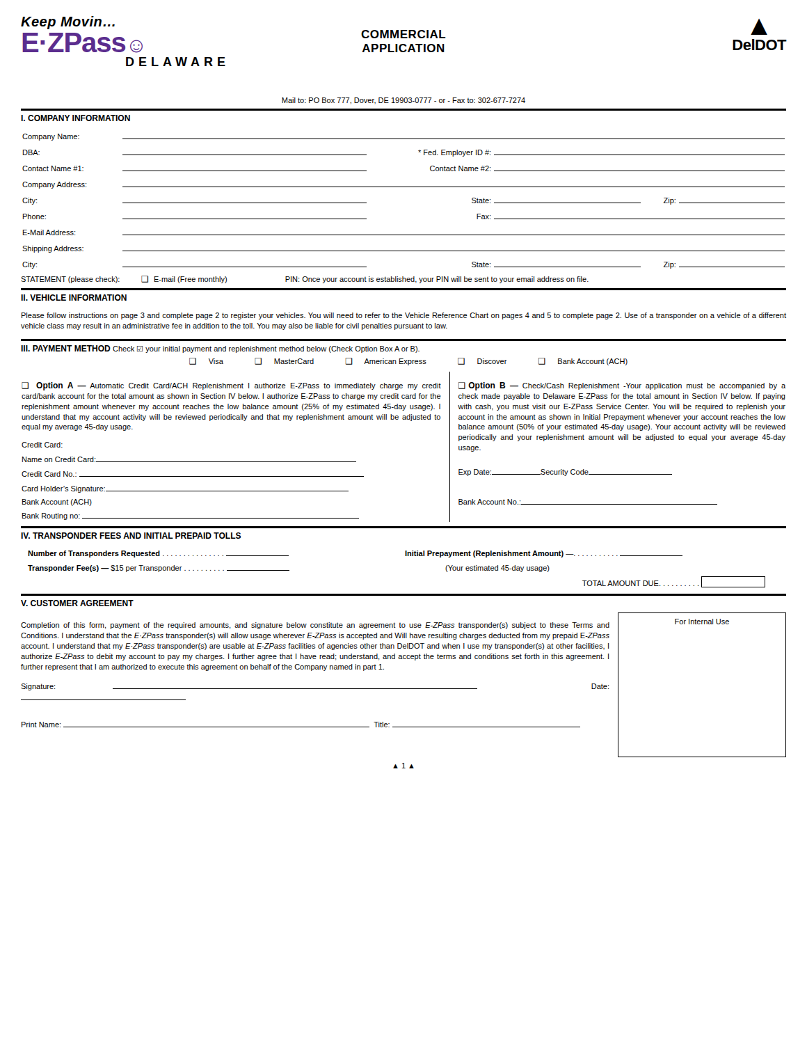Keep Movin…
E·ZPass☺
DELAWARE
COMMERCIAL
APPLICATION
▲
DelDOT
Mail to: PO Box 777, Dover, DE 19903-0777 - or - Fax to: 302-677-7274
I. COMPANY INFORMATION
| Company Name: | |
| DBA: | | * Fed. Employer ID #: | |
| Contact Name #1: | | Contact Name #2: | |
| Company Address: | |
| City: | | State: | | Zip: | |
| Phone: | | Fax: | |
| E-Mail Address: | |
| Shipping Address: | |
| City: | | State: | | Zip: | |
STATEMENT (please check): ❑ E-mail (Free monthly) PIN: Once your account is established, your PIN will be sent to your email address on file.
II. VEHICLE INFORMATION
Please follow instructions on page 3 and complete page 2 to register your vehicles. You will need to refer to the Vehicle Reference Chart on pages 4 and 5 to complete page 2. Use of a transponder on a vehicle of a different vehicle class may result in an administrative fee in addition to the toll. You may also be liable for civil penalties pursuant to law.
III. PAYMENT METHOD Check ☑ your initial payment and replenishment method below (Check Option Box A or B).
❑ Visa ❑ MasterCard ❑ American Express ❑ Discover ❑ Bank Account (ACH)
| ❑ Option A — Automatic Credit Card/ACH Replenishment I authorize E-ZPass to immediately charge my credit card/bank account for the total amount as shown in Section IV below. I authorize E-ZPass to charge my credit card for the replenishment amount whenever my account reaches the low balance amount (25% of my estimated 45-day usage). I understand that my account activity will be reviewed periodically and that my replenishment amount will be adjusted to equal my average 45-day usage. Credit Card: Name on Credit Card: Credit Card No.: Card Holder’s Signature: Bank Account (ACH) Bank Routing no: | ❑ Option B — Check/Cash Replenishment -Your application must be accompanied by a check made payable to Delaware E-ZPass for the total amount in Section IV below. If paying with cash, you must visit our E-ZPass Service Center. You will be required to replenish your account in the amount as shown in Initial Prepayment whenever your account reaches the low balance amount (50% of your estimated 45-day usage). Your account activity will be reviewed periodically and your replenishment amount will be adjusted to equal your average 45-day usage. Exp Date: Security Code Bank Account No.: |
IV. TRANSPONDER FEES AND INITIAL PREPAID TOLLS
| Number of Transponders Requested . . . . . . . . . . . . . . . | Initial Prepayment (Replenishment Amount) —. . . . . . . . . . . |
| Transponder Fee(s) — $15 per Transponder . . . . . . . . . . | (Your estimated 45-day usage) |
| | TOTAL AMOUNT DUE. . . . . . . . . . |
V. CUSTOMER AGREEMENT
Completion of this form, payment of the required amounts, and signature below constitute an agreement to use E-ZPass transponder(s) subject to these Terms and Conditions. I understand that the E·ZPass transponder(s) will allow usage wherever E-ZPass is accepted and Will have resulting charges deducted from my prepaid E-ZPass account. I understand that my E·ZPass transponder(s) are usable at E-ZPass facilities of agencies other than DelDOT and when I use my transponder(s) at other facilities, I authorize E-ZPass to debit my account to pay my charges. I further agree that I have read; understand, and accept the terms and conditions set forth in this agreement. I further represent that I am authorized to execute this agreement on behalf of the Company named in part 1.
Signature: Date:
Print Name: Title:
For Internal Use
▲ 1 ▲